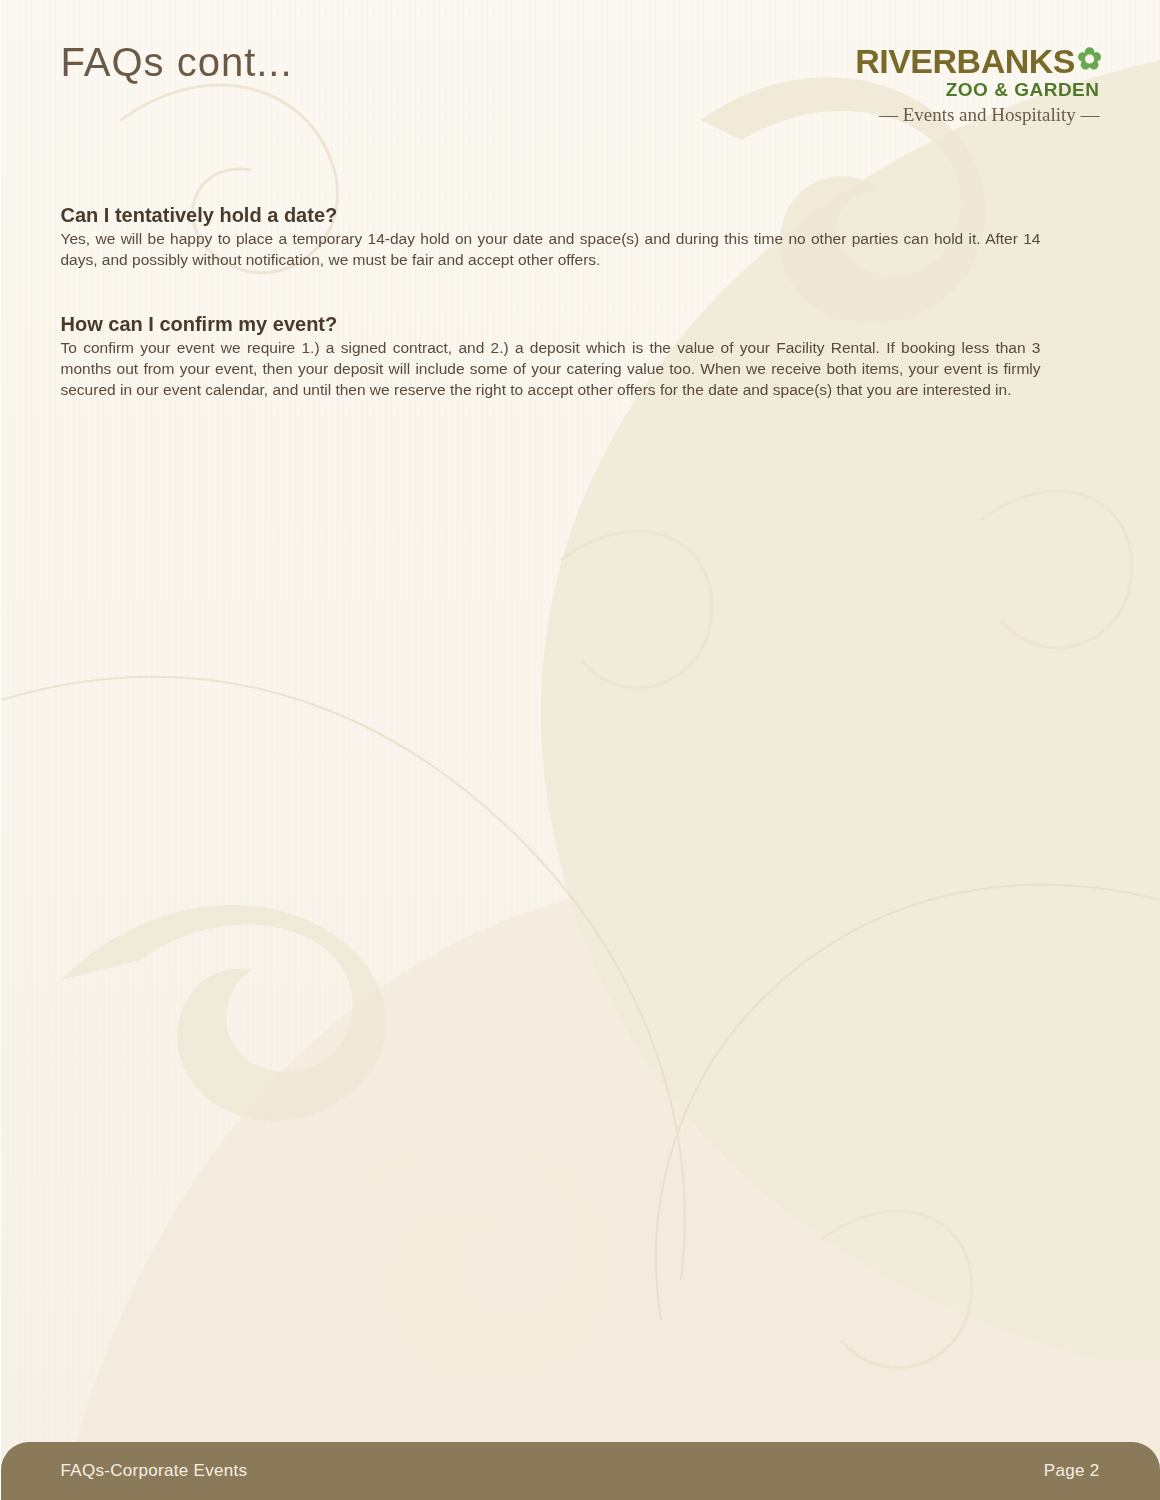FAQs cont...
RIVERBANKS✿
ZOO & GARDEN
— Events and Hospitality —
Can I tentatively hold a date?
Yes, we will be happy to place a temporary 14-day hold on your date and space(s) and during this time no other parties can hold it. After 14 days, and possibly without notification, we must be fair and accept other offers.
How can I confirm my event?
To confirm your event we require 1.) a signed contract, and 2.) a deposit which is the value of your Facility Rental. If booking less than 3 months out from your event, then your deposit will include some of your catering value too. When we receive both items, your event is firmly secured in our event calendar, and until then we reserve the right to accept other offers for the date and space(s) that you are interested in.
FAQs-Corporate Events
Page 2